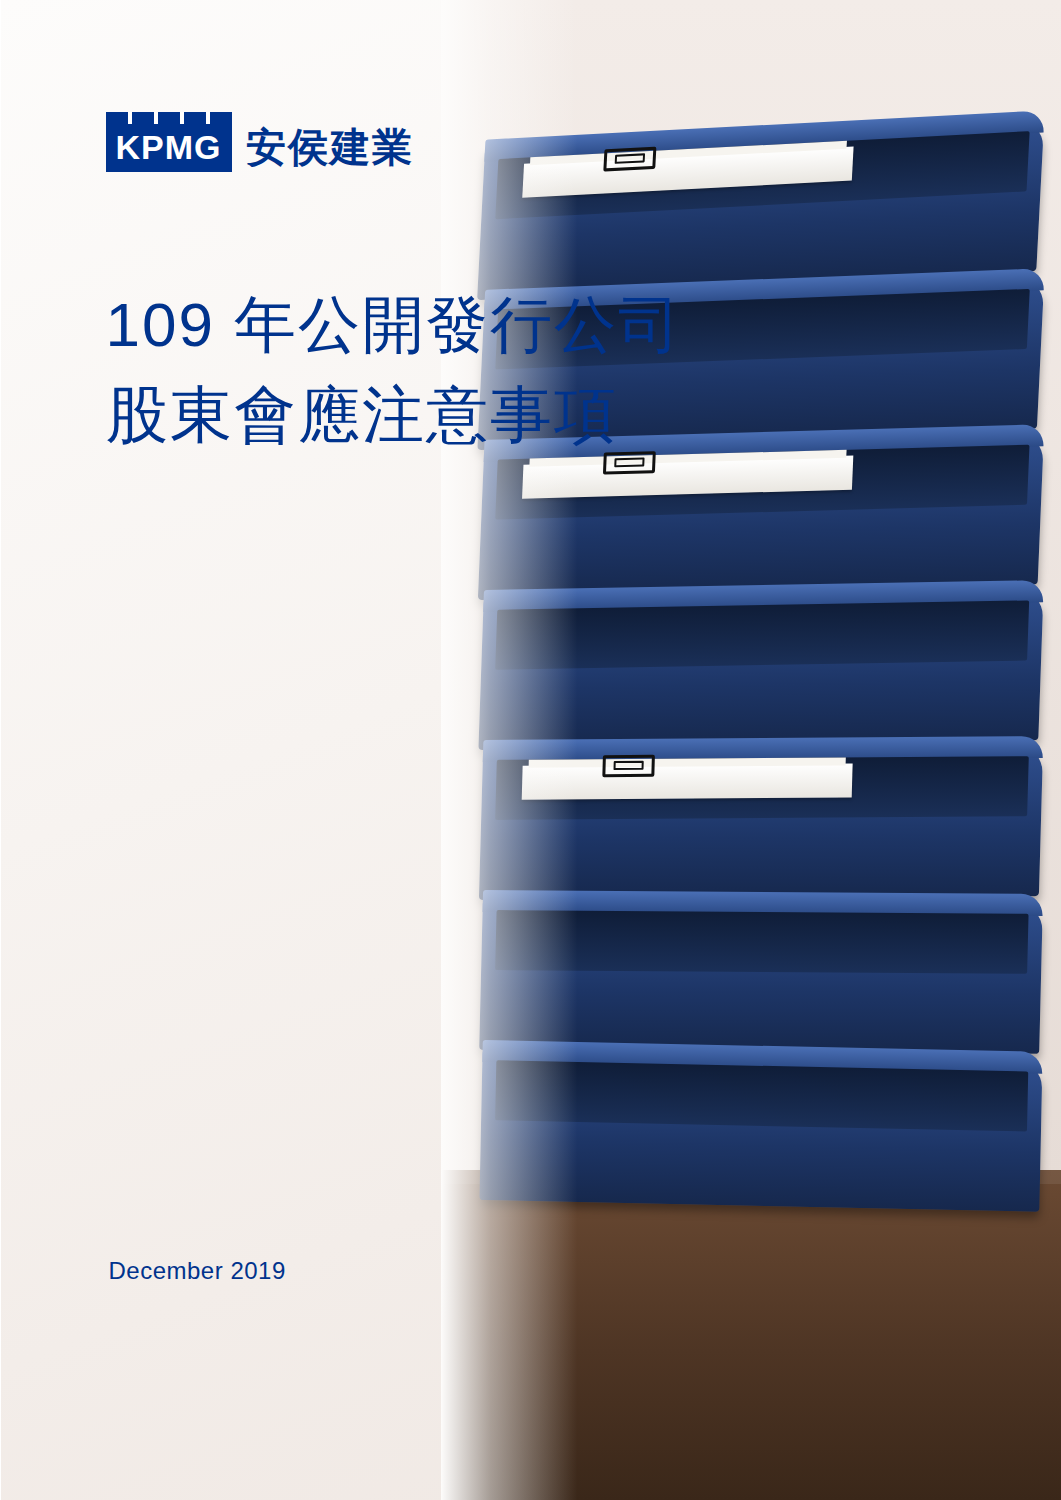KPMG 安侯建業
109 年公開發行公司股東會應注意事項
December 2019